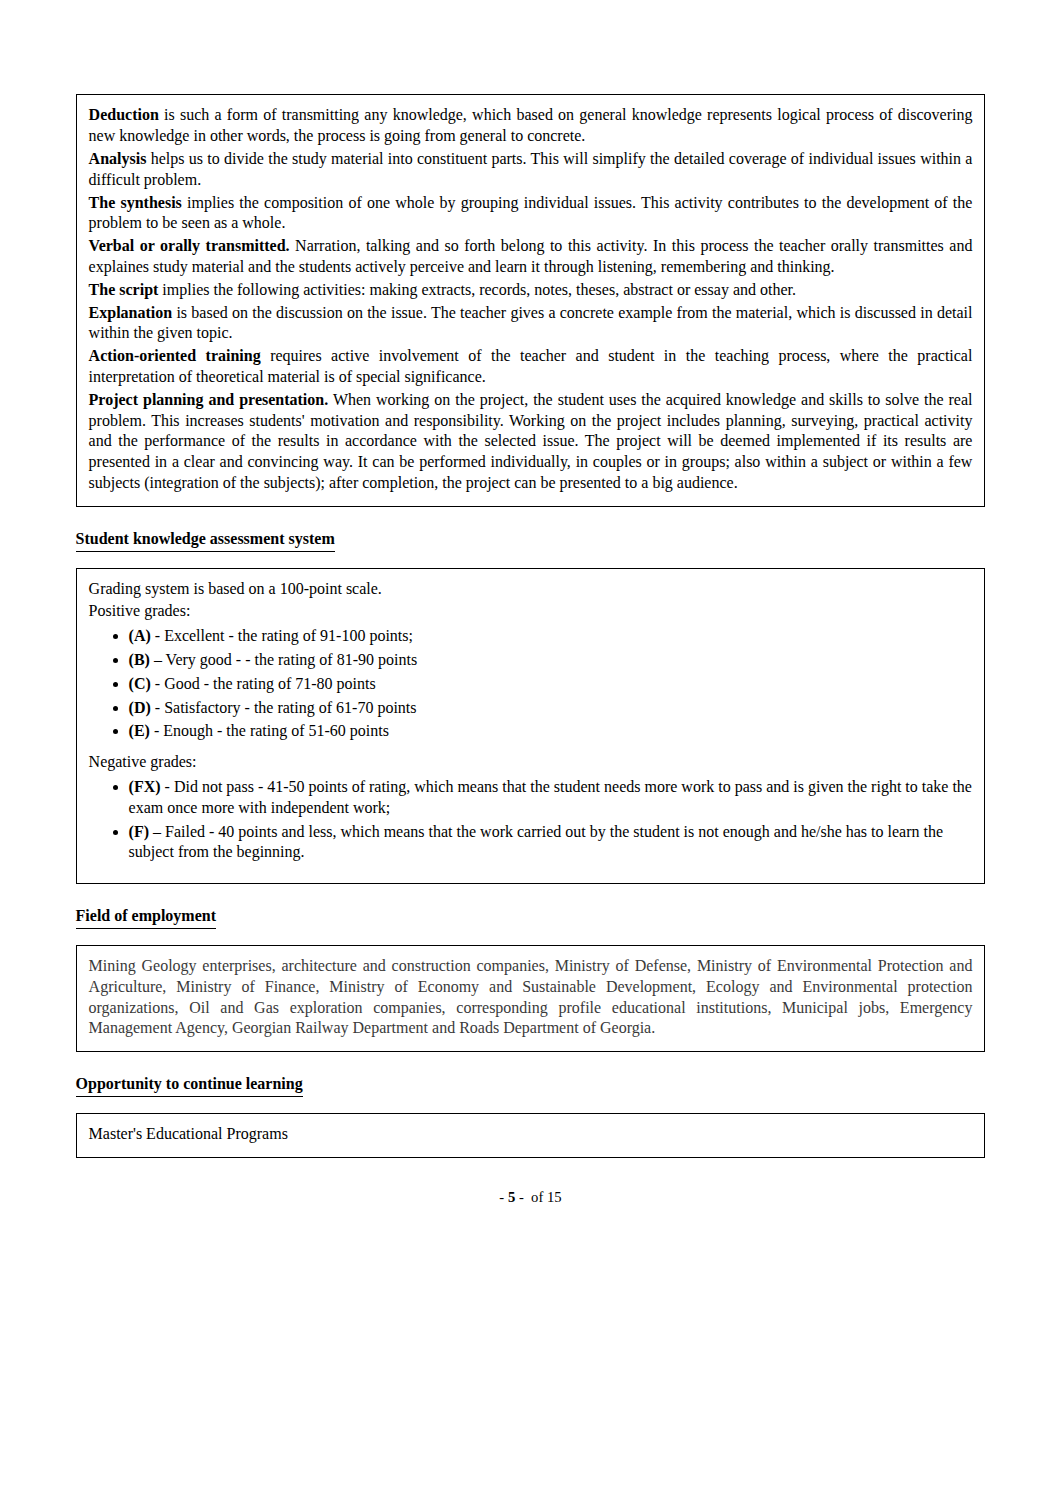Deduction is such a form of transmitting any knowledge, which based on general knowledge represents logical process of discovering new knowledge in other words, the process is going from general to concrete.
Analysis helps us to divide the study material into constituent parts. This will simplify the detailed coverage of individual issues within a difficult problem.
The synthesis implies the composition of one whole by grouping individual issues. This activity contributes to the development of the problem to be seen as a whole.
Verbal or orally transmitted. Narration, talking and so forth belong to this activity. In this process the teacher orally transmittes and explaines study material and the students actively perceive and learn it through listening, remembering and thinking.
The script implies the following activities: making extracts, records, notes, theses, abstract or essay and other.
Explanation is based on the discussion on the issue. The teacher gives a concrete example from the material, which is discussed in detail within the given topic.
Action-oriented training requires active involvement of the teacher and student in the teaching process, where the practical interpretation of theoretical material is of special significance.
Project planning and presentation. When working on the project, the student uses the acquired knowledge and skills to solve the real problem. This increases students' motivation and responsibility. Working on the project includes planning, surveying, practical activity and the performance of the results in accordance with the selected issue. The project will be deemed implemented if its results are presented in a clear and convincing way. It can be performed individually, in couples or in groups; also within a subject or within a few subjects (integration of the subjects); after completion, the project can be presented to a big audience.
Student knowledge assessment system
Grading system is based on a 100-point scale.
Positive grades:
(A) - Excellent - the rating of 91-100 points;
(B) – Very good - - the rating of 81-90 points
(C) - Good - the rating of 71-80 points
(D) - Satisfactory - the rating of 61-70 points
(E) - Enough - the rating of 51-60 points
Negative grades:
(FX) - Did not pass - 41-50 points of rating, which means that the student needs more work to pass and is given the right to take the exam once more with independent work;
(F) – Failed - 40 points and less, which means that the work carried out by the student is not enough and he/she has to learn the subject from the beginning.
Field of employment
Mining Geology enterprises, architecture and construction companies, Ministry of Defense, Ministry of Environmental Protection and Agriculture, Ministry of Finance, Ministry of Economy and Sustainable Development, Ecology and Environmental protection organizations, Oil and Gas exploration companies, corresponding profile educational institutions, Municipal jobs, Emergency Management Agency, Georgian Railway Department and Roads Department of Georgia.
Opportunity to continue learning
Master's Educational Programs
- 5 - of 15